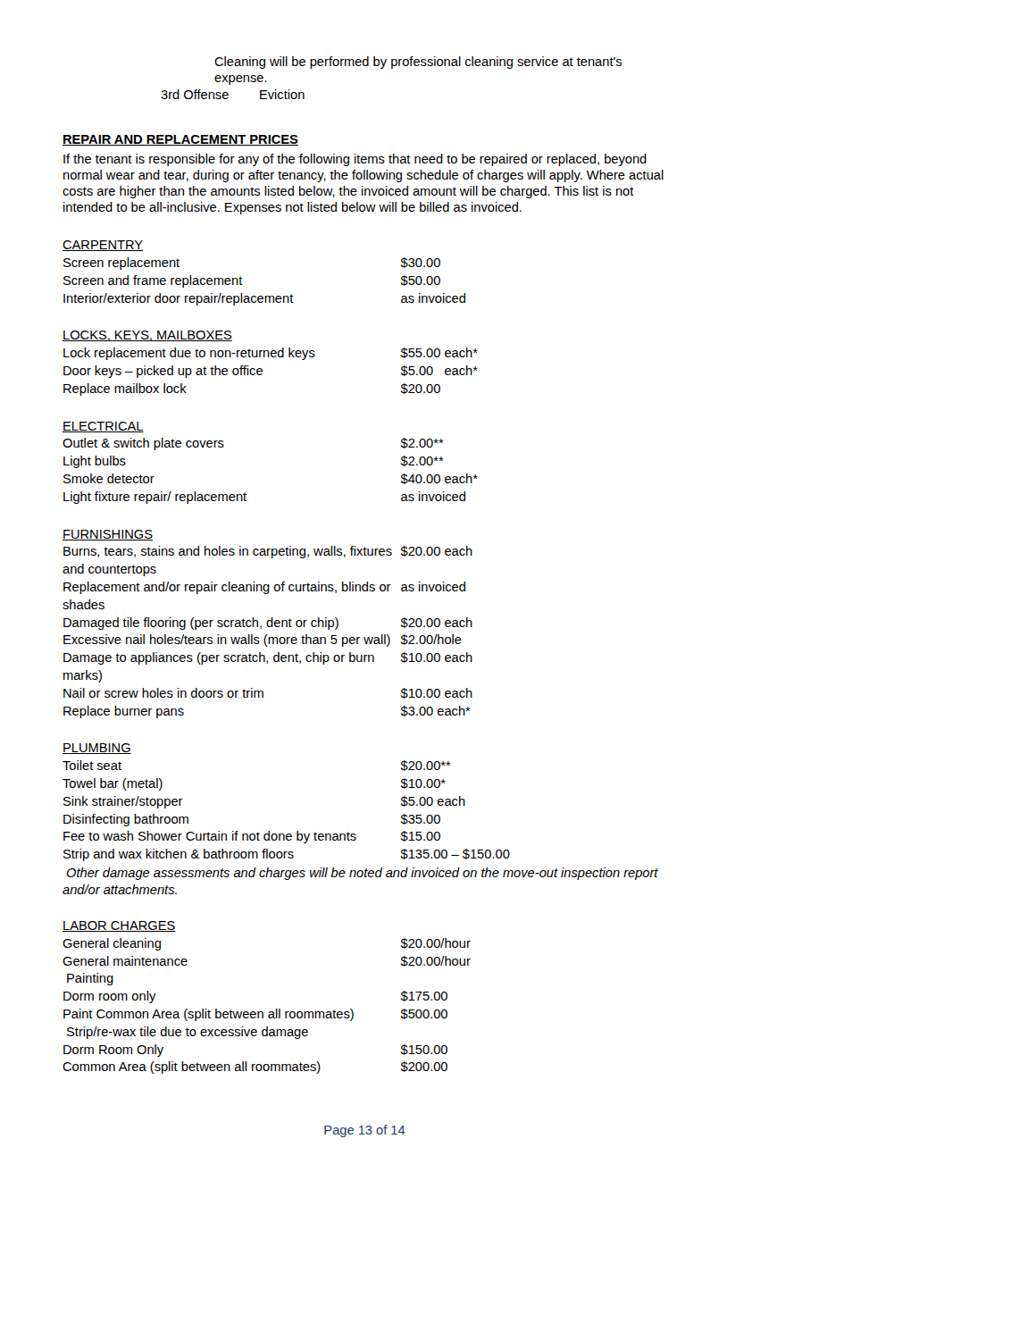Cleaning will be performed by professional cleaning service at tenant's expense.
3rd Offense Eviction
REPAIR AND REPLACEMENT PRICES
If the tenant is responsible for any of the following items that need to be repaired or replaced, beyond normal wear and tear, during or after tenancy, the following schedule of charges will apply. Where actual costs are higher than the amounts listed below, the invoiced amount will be charged. This list is not intended to be all-inclusive. Expenses not listed below will be billed as invoiced.
CARPENTRY
| Screen replacement | $30.00 |
| Screen and frame replacement | $50.00 |
| Interior/exterior door repair/replacement | as invoiced |
LOCKS, KEYS, MAILBOXES
| Lock replacement due to non-returned keys | $55.00 each* |
| Door keys – picked up at the office | $5.00 each* |
| Replace mailbox lock | $20.00 |
ELECTRICAL
| Outlet & switch plate covers | $2.00** |
| Light bulbs | $2.00** |
| Smoke detector | $40.00 each* |
| Light fixture repair/ replacement | as invoiced |
FURNISHINGS
| Burns, tears, stains and holes in carpeting, walls, fixtures and countertops | $20.00 each |
| Replacement and/or repair cleaning of curtains, blinds or shades | as invoiced |
| Damaged tile flooring (per scratch, dent or chip) | $20.00 each |
| Excessive nail holes/tears in walls (more than 5 per wall) | $2.00/hole |
| Damage to appliances (per scratch, dent, chip or burn marks) | $10.00 each |
| Nail or screw holes in doors or trim | $10.00 each |
| Replace burner pans | $3.00 each* |
PLUMBING
| Toilet seat | $20.00** |
| Towel bar (metal) | $10.00* |
| Sink strainer/stopper | $5.00 each |
| Disinfecting bathroom | $35.00 |
| Fee to wash Shower Curtain if not done by tenants | $15.00 |
| Strip and wax kitchen & bathroom floors | $135.00 – $150.00 |
Other damage assessments and charges will be noted and invoiced on the move-out inspection report and/or attachments.
LABOR CHARGES
| General cleaning | $20.00/hour |
| General maintenance | $20.00/hour |
| Painting | |
| Dorm room only | $175.00 |
| Paint Common Area (split between all roommates) | $500.00 |
| Strip/re-wax tile due to excessive damage | |
| Dorm Room Only | $150.00 |
| Common Area (split between all roommates) | $200.00 |
Page 13 of 14